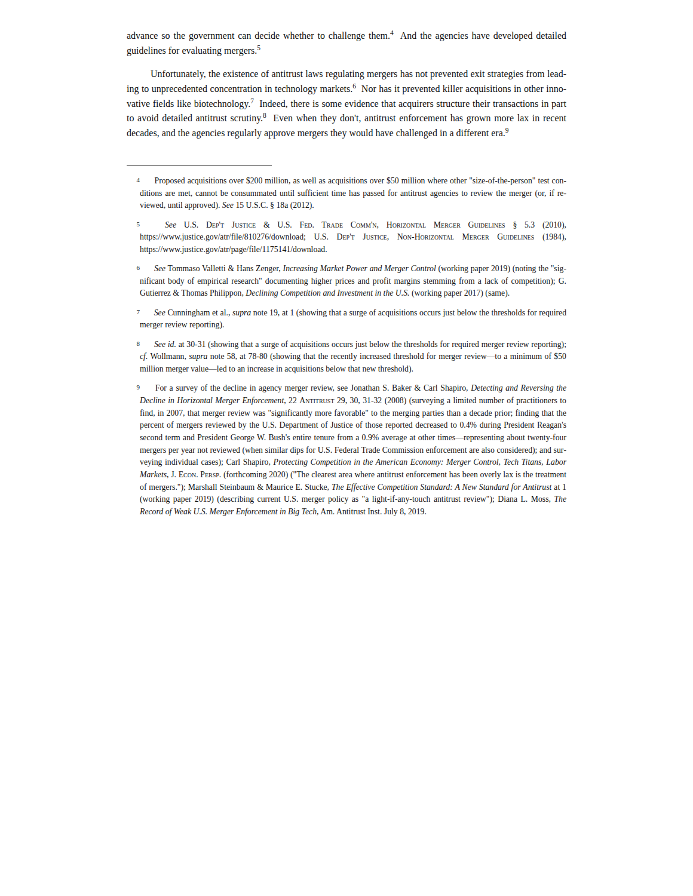advance so the government can decide whether to challenge them.4 And the agencies have developed detailed guidelines for evaluating mergers.5
Unfortunately, the existence of antitrust laws regulating mergers has not prevented exit strategies from leading to unprecedented concentration in technology markets.6 Nor has it prevented killer acquisitions in other innovative fields like biotechnology.7 Indeed, there is some evidence that acquirers structure their transactions in part to avoid detailed antitrust scrutiny.8 Even when they don't, antitrust enforcement has grown more lax in recent decades, and the agencies regularly approve mergers they would have challenged in a different era.9
4 Proposed acquisitions over $200 million, as well as acquisitions over $50 million where other "size-of-the-person" test conditions are met, cannot be consummated until sufficient time has passed for antitrust agencies to review the merger (or, if reviewed, until approved). See 15 U.S.C. § 18a (2012).
5 See U.S. Dep't Justice & U.S. Fed. Trade Comm'n, Horizontal Merger Guidelines § 5.3 (2010), https://www.justice.gov/atr/file/810276/download; U.S. Dep't Justice, Non-Horizontal Merger Guidelines (1984), https://www.justice.gov/atr/page/file/1175141/download.
6 See Tommaso Valletti & Hans Zenger, Increasing Market Power and Merger Control (working paper 2019) (noting the "significant body of empirical research" documenting higher prices and profit margins stemming from a lack of competition); G. Gutierrez & Thomas Philippon, Declining Competition and Investment in the U.S. (working paper 2017) (same).
7 See Cunningham et al., supra note 19, at 1 (showing that a surge of acquisitions occurs just below the thresholds for required merger review reporting).
8 See id. at 30-31 (showing that a surge of acquisitions occurs just below the thresholds for required merger review reporting); cf. Wollmann, supra note 58, at 78-80 (showing that the recently increased threshold for merger review—to a minimum of $50 million merger value—led to an increase in acquisitions below that new threshold).
9 For a survey of the decline in agency merger review, see Jonathan S. Baker & Carl Shapiro, Detecting and Reversing the Decline in Horizontal Merger Enforcement, 22 Antitrust 29, 30, 31-32 (2008) (surveying a limited number of practitioners to find, in 2007, that merger review was "significantly more favorable" to the merging parties than a decade prior; finding that the percent of mergers reviewed by the U.S. Department of Justice of those reported decreased to 0.4% during President Reagan's second term and President George W. Bush's entire tenure from a 0.9% average at other times—representing about twenty-four mergers per year not reviewed (when similar dips for U.S. Federal Trade Commission enforcement are also considered); and surveying individual cases); Carl Shapiro, Protecting Competition in the American Economy: Merger Control, Tech Titans, Labor Markets, J. Econ. Persp. (forthcoming 2020) ("The clearest area where antitrust enforcement has been overly lax is the treatment of mergers."); Marshall Steinbaum & Maurice E. Stucke, The Effective Competition Standard: A New Standard for Antitrust at 1 (working paper 2019) (describing current U.S. merger policy as "a light-if-any-touch antitrust review"); Diana L. Moss, The Record of Weak U.S. Merger Enforcement in Big Tech, Am. Antitrust Inst. July 8, 2019.